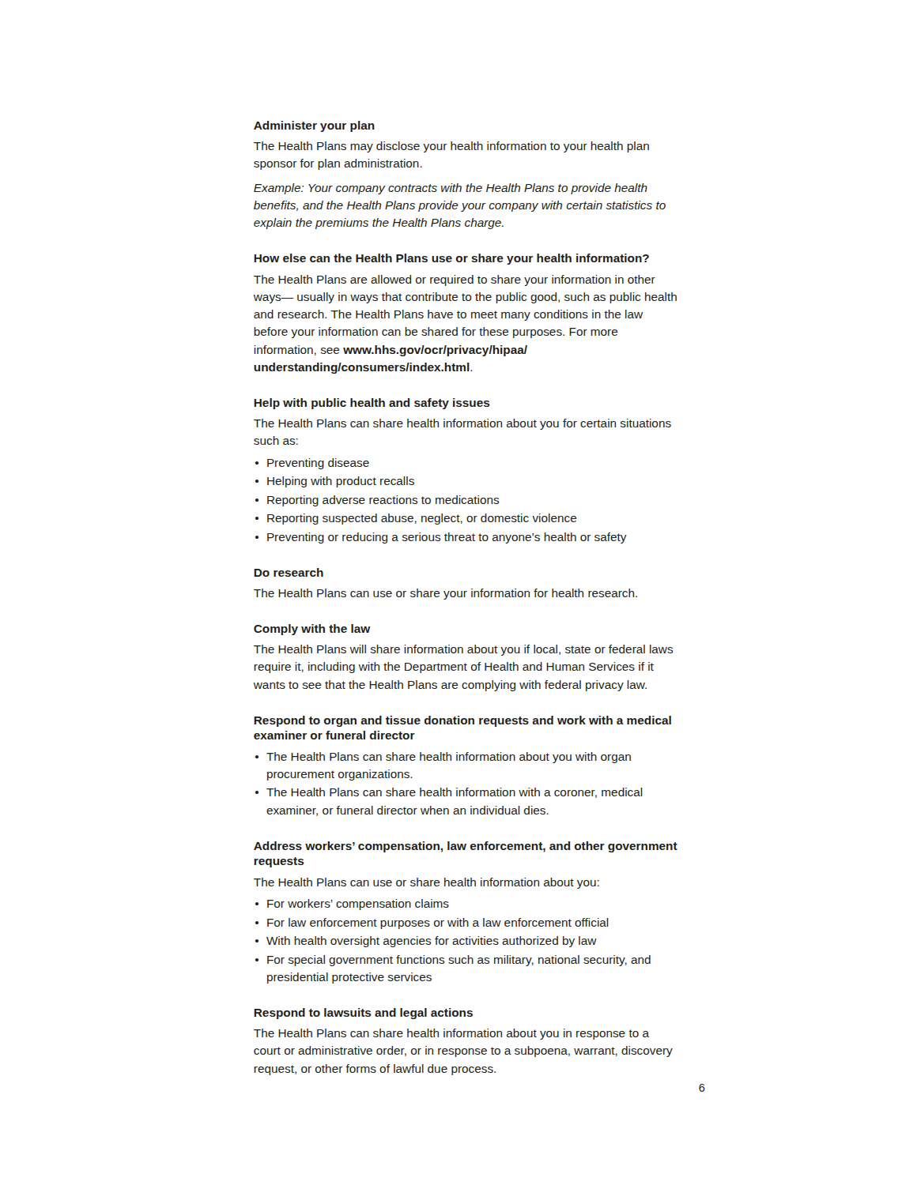Administer your plan
The Health Plans may disclose your health information to your health plan sponsor for plan administration.
Example: Your company contracts with the Health Plans to provide health benefits, and the Health Plans provide your company with certain statistics to explain the premiums the Health Plans charge.
How else can the Health Plans use or share your health information?
The Health Plans are allowed or required to share your information in other ways— usually in ways that contribute to the public good, such as public health and research. The Health Plans have to meet many conditions in the law before your information can be shared for these purposes. For more information, see www.hhs.gov/ocr/privacy/hipaa/ understanding/consumers/index.html.
Help with public health and safety issues
The Health Plans can share health information about you for certain situations such as:
Preventing disease
Helping with product recalls
Reporting adverse reactions to medications
Reporting suspected abuse, neglect, or domestic violence
Preventing or reducing a serious threat to anyone’s health or safety
Do research
The Health Plans can use or share your information for health research.
Comply with the law
The Health Plans will share information about you if local, state or federal laws require it, including with the Department of Health and Human Services if it wants to see that the Health Plans are complying with federal privacy law.
Respond to organ and tissue donation requests and work with a medical examiner or funeral director
The Health Plans can share health information about you with organ procurement organizations.
The Health Plans can share health information with a coroner, medical examiner, or funeral director when an individual dies.
Address workers’ compensation, law enforcement, and other government requests
The Health Plans can use or share health information about you:
For workers’ compensation claims
For law enforcement purposes or with a law enforcement official
With health oversight agencies for activities authorized by law
For special government functions such as military, national security, and presidential protective services
Respond to lawsuits and legal actions
The Health Plans can share health information about you in response to a court or administrative order, or in response to a subpoena, warrant, discovery request, or other forms of lawful due process.
6